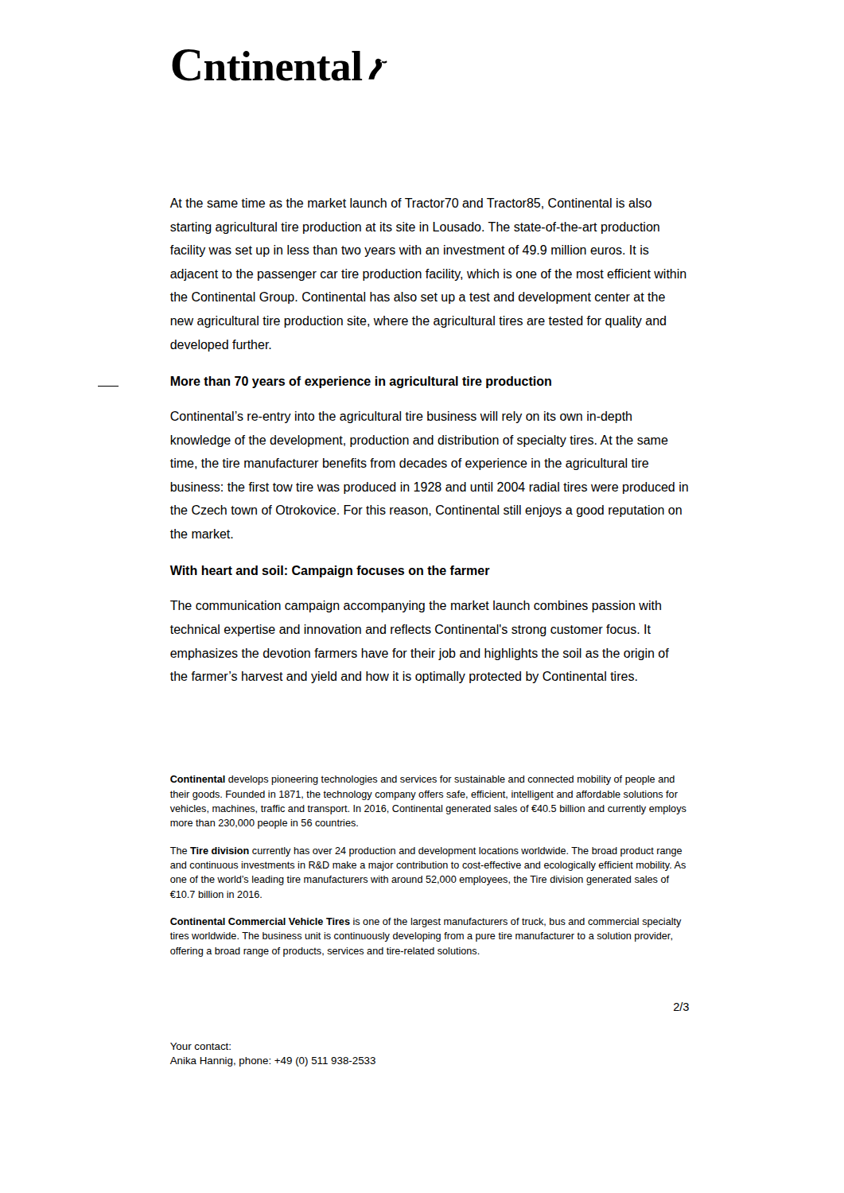Cntinental
At the same time as the market launch of Tractor70 and Tractor85, Continental is also starting agricultural tire production at its site in Lousado. The state-of-the-art production facility was set up in less than two years with an investment of 49.9 million euros. It is adjacent to the passenger car tire production facility, which is one of the most efficient within the Continental Group. Continental has also set up a test and development center at the new agricultural tire production site, where the agricultural tires are tested for quality and developed further.
More than 70 years of experience in agricultural tire production
Continental’s re-entry into the agricultural tire business will rely on its own in-depth knowledge of the development, production and distribution of specialty tires. At the same time, the tire manufacturer benefits from decades of experience in the agricultural tire business: the first tow tire was produced in 1928 and until 2004 radial tires were produced in the Czech town of Otrokovice. For this reason, Continental still enjoys a good reputation on the market.
With heart and soil: Campaign focuses on the farmer
The communication campaign accompanying the market launch combines passion with technical expertise and innovation and reflects Continental's strong customer focus. It emphasizes the devotion farmers have for their job and highlights the soil as the origin of the farmer’s harvest and yield and how it is optimally protected by Continental tires.
Continental develops pioneering technologies and services for sustainable and connected mobility of people and their goods. Founded in 1871, the technology company offers safe, efficient, intelligent and affordable solutions for vehicles, machines, traffic and transport. In 2016, Continental generated sales of €40.5 billion and currently employs more than 230,000 people in 56 countries.
The Tire division currently has over 24 production and development locations worldwide. The broad product range and continuous investments in R&D make a major contribution to cost-effective and ecologically efficient mobility. As one of the world’s leading tire manufacturers with around 52,000 employees, the Tire division generated sales of €10.7 billion in 2016.
Continental Commercial Vehicle Tires is one of the largest manufacturers of truck, bus and commercial specialty tires worldwide. The business unit is continuously developing from a pure tire manufacturer to a solution provider, offering a broad range of products, services and tire-related solutions.
2/3
Your contact:
Anika Hannig, phone: +49 (0) 511 938-2533